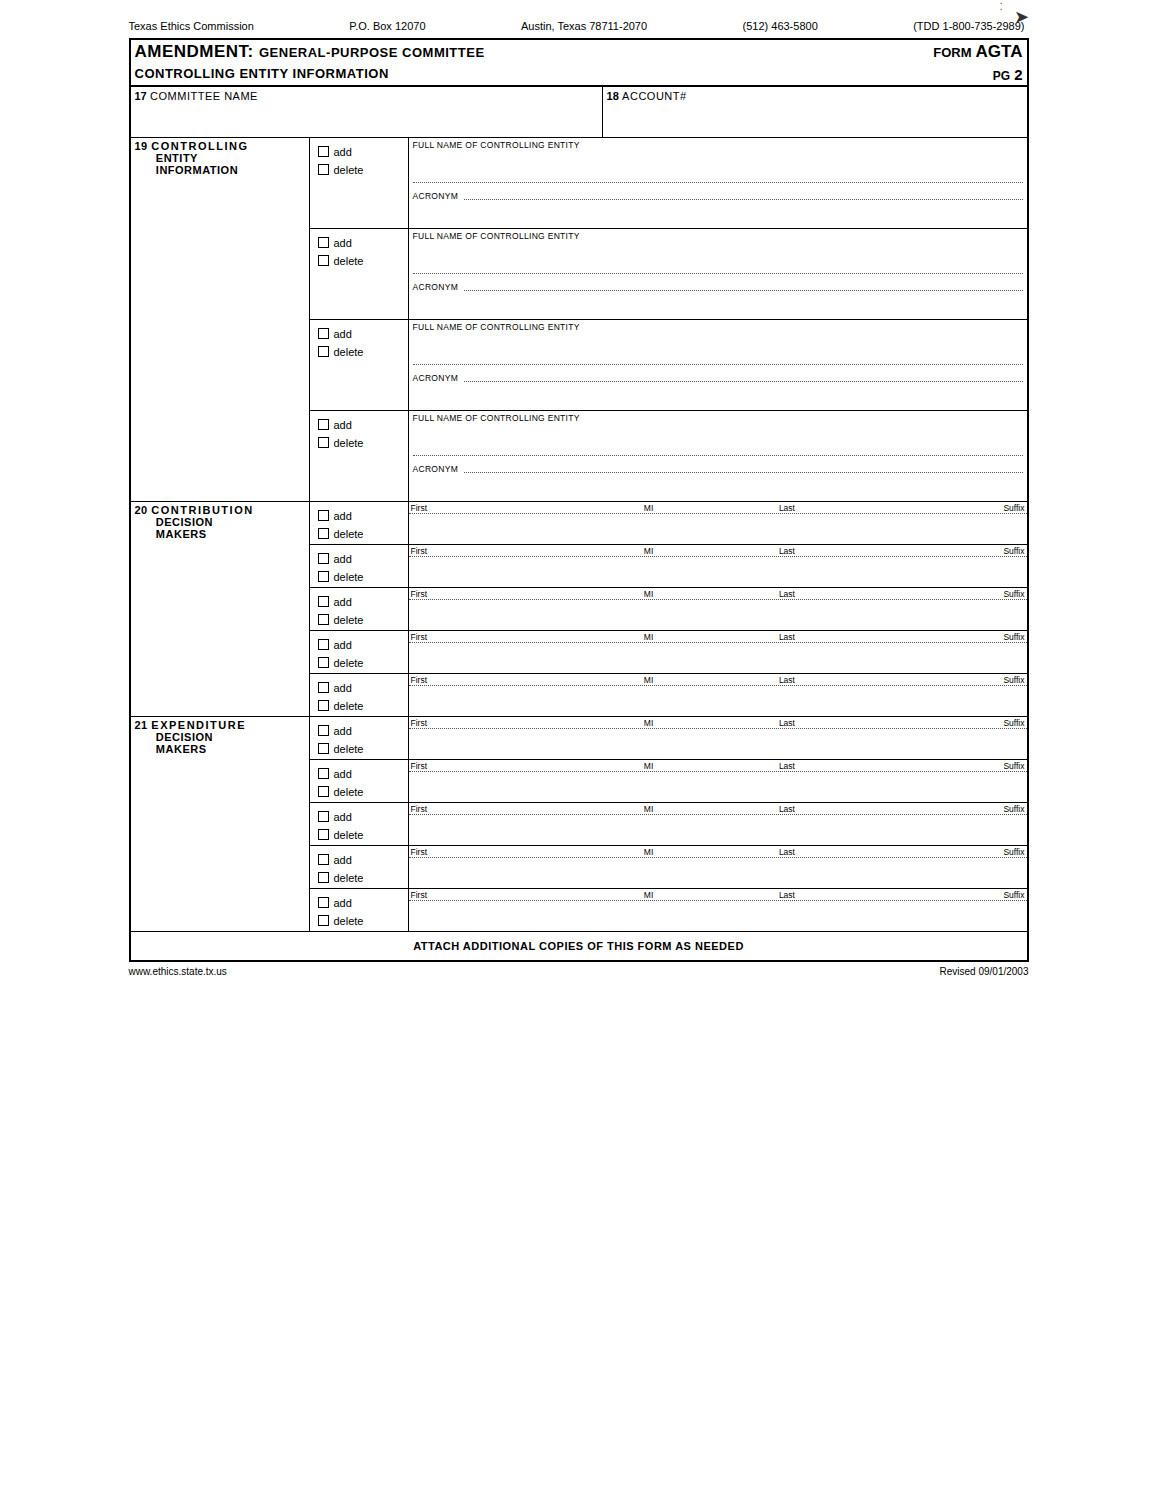.
.
➤
Texas Ethics Commission P.O. Box 12070 Austin, Texas 78711-2070 (512) 463-5800 (TDD 1-800-735-2989)
| AMENDMENT: GENERAL-PURPOSE COMMITTEE CONTROLLING ENTITY INFORMATION | FORM AGTA PG 2 |
| 17 COMMITTEE NAME | 18 ACCOUNT# |
| 19 CONTROLLING ENTITY INFORMATION | add delete | Full name of controlling entity Acronym |
| add delete | Full name of controlling entity Acronym |
| add delete | Full name of controlling entity Acronym |
| add delete | Full name of controlling entity Acronym |
| 20 CONTRIBUTION DECISION MAKERS | add delete | First MI Last Suffix |
| add delete | First MI Last Suffix |
| add delete | First MI Last Suffix |
| add delete | First MI Last Suffix |
| add delete | First MI Last Suffix |
| 21 EXPENDITURE DECISION MAKERS | add delete | First MI Last Suffix |
| add delete | First MI Last Suffix |
| add delete | First MI Last Suffix |
| add delete | First MI Last Suffix |
| add delete | First MI Last Suffix |
| ATTACH ADDITIONAL COPIES OF THIS FORM AS NEEDED |
www.ethics.state.tx.us Revised 09/01/2003